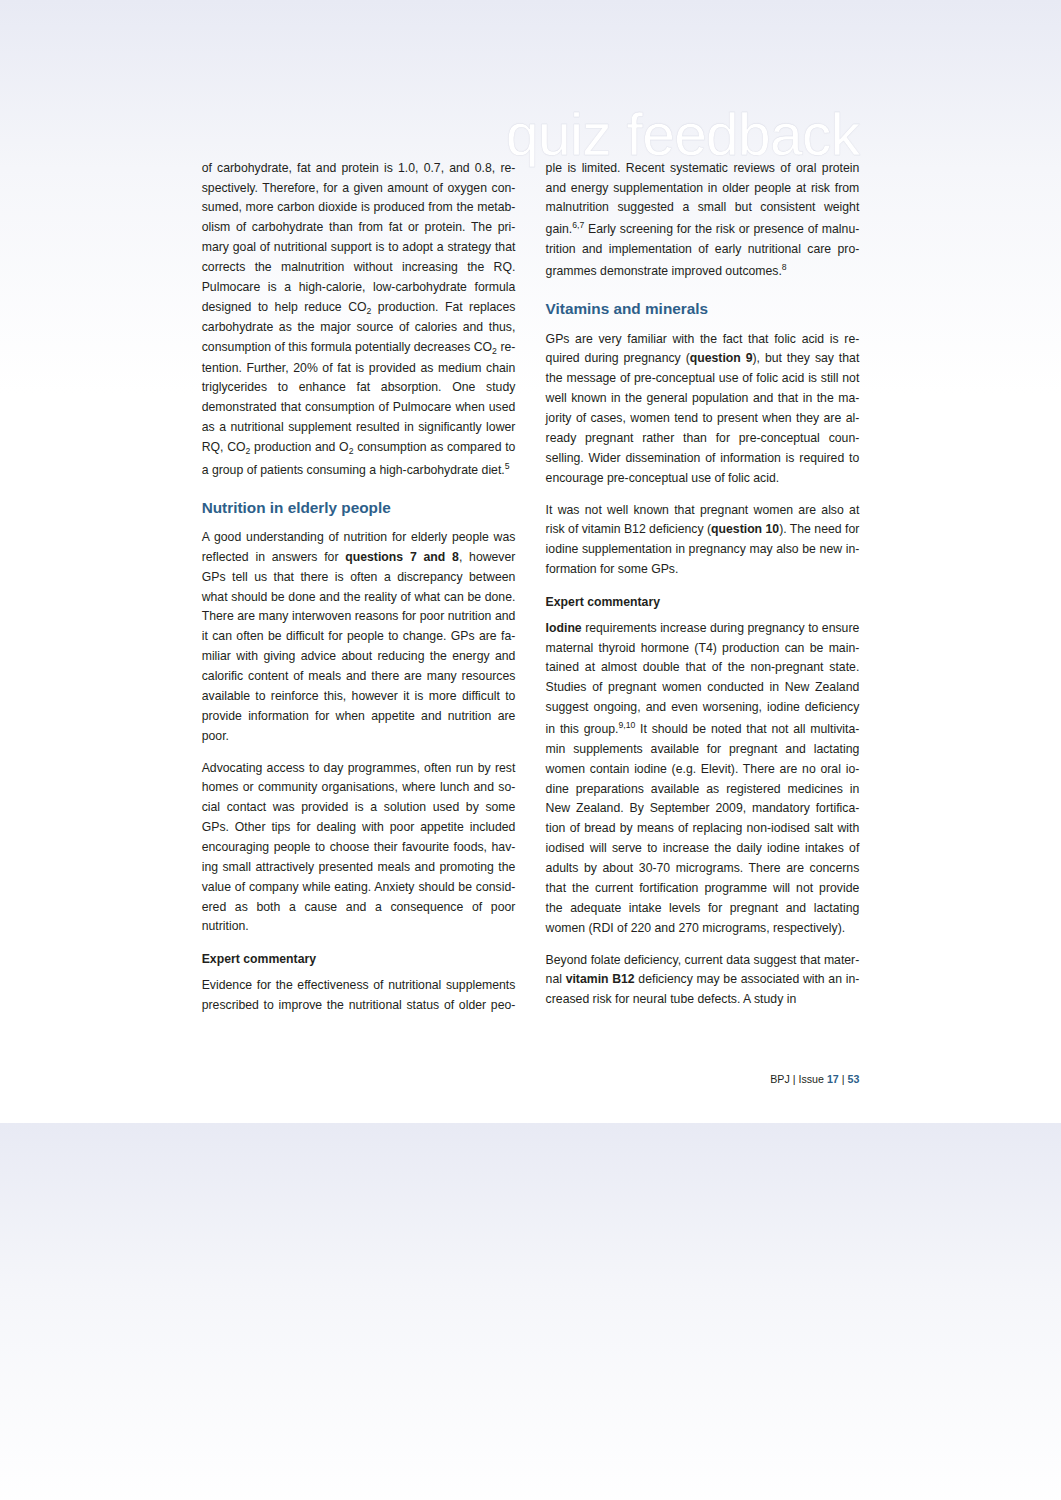quiz feedback
of carbohydrate, fat and protein is 1.0, 0.7, and 0.8, respectively. Therefore, for a given amount of oxygen consumed, more carbon dioxide is produced from the metabolism of carbohydrate than from fat or protein. The primary goal of nutritional support is to adopt a strategy that corrects the malnutrition without increasing the RQ. Pulmocare is a high-calorie, low-carbohydrate formula designed to help reduce CO2 production. Fat replaces carbohydrate as the major source of calories and thus, consumption of this formula potentially decreases CO2 retention. Further, 20% of fat is provided as medium chain triglycerides to enhance fat absorption. One study demonstrated that consumption of Pulmocare when used as a nutritional supplement resulted in significantly lower RQ, CO2 production and O2 consumption as compared to a group of patients consuming a high-carbohydrate diet.5
Nutrition in elderly people
A good understanding of nutrition for elderly people was reflected in answers for questions 7 and 8, however GPs tell us that there is often a discrepancy between what should be done and the reality of what can be done. There are many interwoven reasons for poor nutrition and it can often be difficult for people to change. GPs are familiar with giving advice about reducing the energy and calorific content of meals and there are many resources available to reinforce this, however it is more difficult to provide information for when appetite and nutrition are poor.
Advocating access to day programmes, often run by rest homes or community organisations, where lunch and social contact was provided is a solution used by some GPs. Other tips for dealing with poor appetite included encouraging people to choose their favourite foods, having small attractively presented meals and promoting the value of company while eating. Anxiety should be considered as both a cause and a consequence of poor nutrition.
Expert commentary
Evidence for the effectiveness of nutritional supplements prescribed to improve the nutritional status of older people is limited. Recent systematic reviews of oral protein and energy supplementation in older people at risk from malnutrition suggested a small but consistent weight gain.6,7 Early screening for the risk or presence of malnutrition and implementation of early nutritional care programmes demonstrate improved outcomes.8
Vitamins and minerals
GPs are very familiar with the fact that folic acid is required during pregnancy (question 9), but they say that the message of pre-conceptual use of folic acid is still not well known in the general population and that in the majority of cases, women tend to present when they are already pregnant rather than for pre-conceptual counselling. Wider dissemination of information is required to encourage pre-conceptual use of folic acid.
It was not well known that pregnant women are also at risk of vitamin B12 deficiency (question 10). The need for iodine supplementation in pregnancy may also be new information for some GPs.
Expert commentary
Iodine requirements increase during pregnancy to ensure maternal thyroid hormone (T4) production can be maintained at almost double that of the non-pregnant state. Studies of pregnant women conducted in New Zealand suggest ongoing, and even worsening, iodine deficiency in this group.9,10 It should be noted that not all multivitamin supplements available for pregnant and lactating women contain iodine (e.g. Elevit). There are no oral iodine preparations available as registered medicines in New Zealand. By September 2009, mandatory fortification of bread by means of replacing non-iodised salt with iodised will serve to increase the daily iodine intakes of adults by about 30-70 micrograms. There are concerns that the current fortification programme will not provide the adequate intake levels for pregnant and lactating women (RDI of 220 and 270 micrograms, respectively).
Beyond folate deficiency, current data suggest that maternal vitamin B12 deficiency may be associated with an increased risk for neural tube defects. A study in
BPJ | Issue 17 | 53